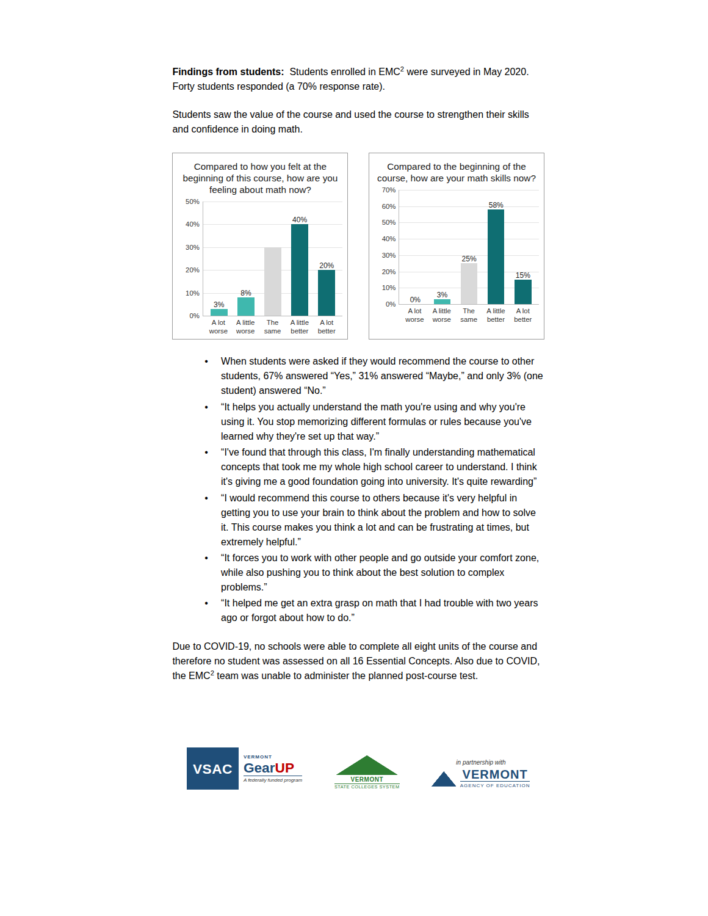Findings from students: Students enrolled in EMC2 were surveyed in May 2020. Forty students responded (a 70% response rate).
Students saw the value of the course and used the course to strengthen their skills and confidence in doing math.
Compared to how you felt at the beginning of this course, how are you feeling about math now?
50% 40% 30% 20% 10% 0%
3%
8%
40%
20%
A lot
worse
A little
worse
The
same
A little
better
A lot
better
Compared to the beginning of the course, how are your math skills now?
70% 60% 50% 40% 30% 20% 10% 0%
0%
3%
25%
58%
15%
A lot
worse
A little
worse
The
same
A little
better
A lot
better
When students were asked if they would recommend the course to other students, 67% answered “Yes,” 31% answered “Maybe,” and only 3% (one student) answered “No.”
“It helps you actually understand the math you're using and why you're using it. You stop memorizing different formulas or rules because you've learned why they're set up that way.”
“I've found that through this class, I'm finally understanding mathematical concepts that took me my whole high school career to understand. I think it's giving me a good foundation going into university. It's quite rewarding”
“I would recommend this course to others because it's very helpful in getting you to use your brain to think about the problem and how to solve it. This course makes you think a lot and can be frustrating at times, but extremely helpful.”
“It forces you to work with other people and go outside your comfort zone, while also pushing you to think about the best solution to complex problems.”
“It helped me get an extra grasp on math that I had trouble with two years ago or forgot about how to do.”
Due to COVID-19, no schools were able to complete all eight units of the course and therefore no student was assessed on all 16 Essential Concepts. Also due to COVID, the EMC2 team was unable to administer the planned post-course test.
VSAC
VERMONT
GearUP
A federally funded program
VERMONT
STATE COLLEGES SYSTEM
in partnership with
VERMONT
AGENCY OF EDUCATION